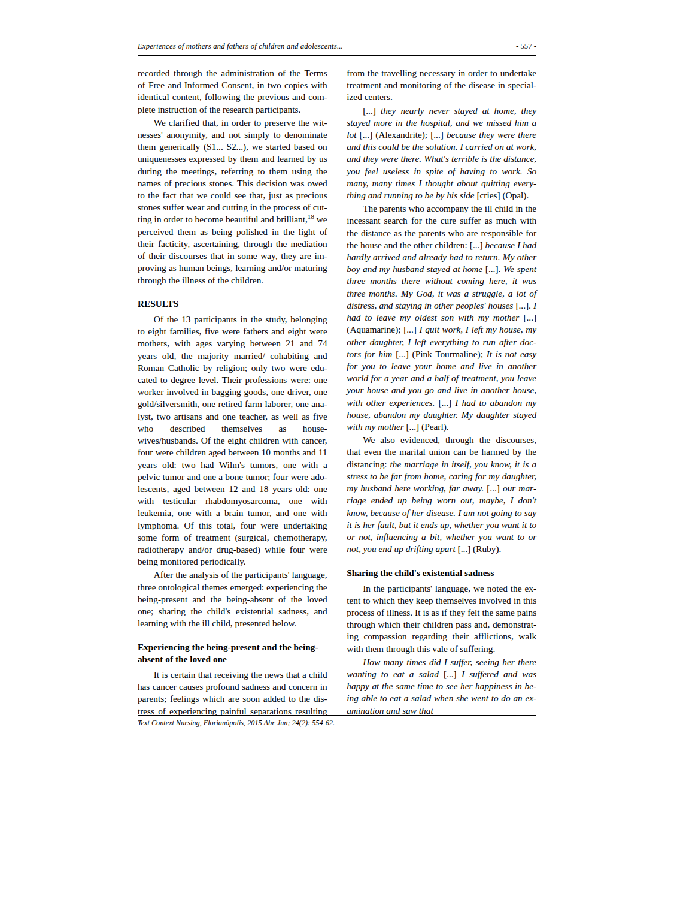Experiences of mothers and fathers of children and adolescents... - 557 -
recorded through the administration of the Terms of Free and Informed Consent, in two copies with identical content, following the previous and complete instruction of the research participants.
We clarified that, in order to preserve the witnesses' anonymity, and not simply to denominate them generically (S1... S2...), we started based on uniquenesses expressed by them and learned by us during the meetings, referring to them using the names of precious stones. This decision was owed to the fact that we could see that, just as precious stones suffer wear and cutting in the process of cutting in order to become beautiful and brilliant,18 we perceived them as being polished in the light of their facticity, ascertaining, through the mediation of their discourses that in some way, they are improving as human beings, learning and/or maturing through the illness of the children.
RESULTS
Of the 13 participants in the study, belonging to eight families, five were fathers and eight were mothers, with ages varying between 21 and 74 years old, the majority married/ cohabiting and Roman Catholic by religion; only two were educated to degree level. Their professions were: one worker involved in bagging goods, one driver, one gold/silversmith, one retired farm laborer, one analyst, two artisans and one teacher, as well as five who described themselves as house-wives/husbands. Of the eight children with cancer, four were children aged between 10 months and 11 years old: two had Wilm's tumors, one with a pelvic tumor and one a bone tumor; four were adolescents, aged between 12 and 18 years old: one with testicular rhabdomyosarcoma, one with leukemia, one with a brain tumor, and one with lymphoma. Of this total, four were undertaking some form of treatment (surgical, chemotherapy, radiotherapy and/or drug-based) while four were being monitored periodically.
After the analysis of the participants' language, three ontological themes emerged: experiencing the being-present and the being-absent of the loved one; sharing the child's existential sadness, and learning with the ill child, presented below.
Experiencing the being-present and the being-absent of the loved one
It is certain that receiving the news that a child has cancer causes profound sadness and concern in parents; feelings which are soon added to the distress of experiencing painful separations resulting from the travelling necessary in order to undertake treatment and monitoring of the disease in specialized centers.
[...] they nearly never stayed at home, they stayed more in the hospital, and we missed him a lot [...] (Alexandrite); [...] because they were there and this could be the solution. I carried on at work, and they were there. What's terrible is the distance, you feel useless in spite of having to work. So many, many times I thought about quitting everything and running to be by his side [cries] (Opal).
The parents who accompany the ill child in the incessant search for the cure suffer as much with the distance as the parents who are responsible for the house and the other children: [...] because I had hardly arrived and already had to return. My other boy and my husband stayed at home [...]. We spent three months there without coming here, it was three months. My God, it was a struggle, a lot of distress, and staying in other peoples' houses [...]. I had to leave my oldest son with my mother [...] (Aquamarine); [...] I quit work, I left my house, my other daughter, I left everything to run after doctors for him [...] (Pink Tourmaline); It is not easy for you to leave your home and live in another world for a year and a half of treatment, you leave your house and you go and live in another house, with other experiences. [...] I had to abandon my house, abandon my daughter. My daughter stayed with my mother [...] (Pearl).
We also evidenced, through the discourses, that even the marital union can be harmed by the distancing: the marriage in itself, you know, it is a stress to be far from home, caring for my daughter, my husband here working, far away. [...] our marriage ended up being worn out, maybe, I don't know, because of her disease. I am not going to say it is her fault, but it ends up, whether you want it to or not, influencing a bit, whether you want to or not, you end up drifting apart [...] (Ruby).
Sharing the child's existential sadness
In the participants' language, we noted the extent to which they keep themselves involved in this process of illness. It is as if they felt the same pains through which their children pass and, demonstrating compassion regarding their afflictions, walk with them through this vale of suffering.
How many times did I suffer, seeing her there wanting to eat a salad [...] I suffered and was happy at the same time to see her happiness in being able to eat a salad when she went to do an examination and saw that
Text Context Nursing, Florianópolis, 2015 Abr-Jun; 24(2): 554-62.